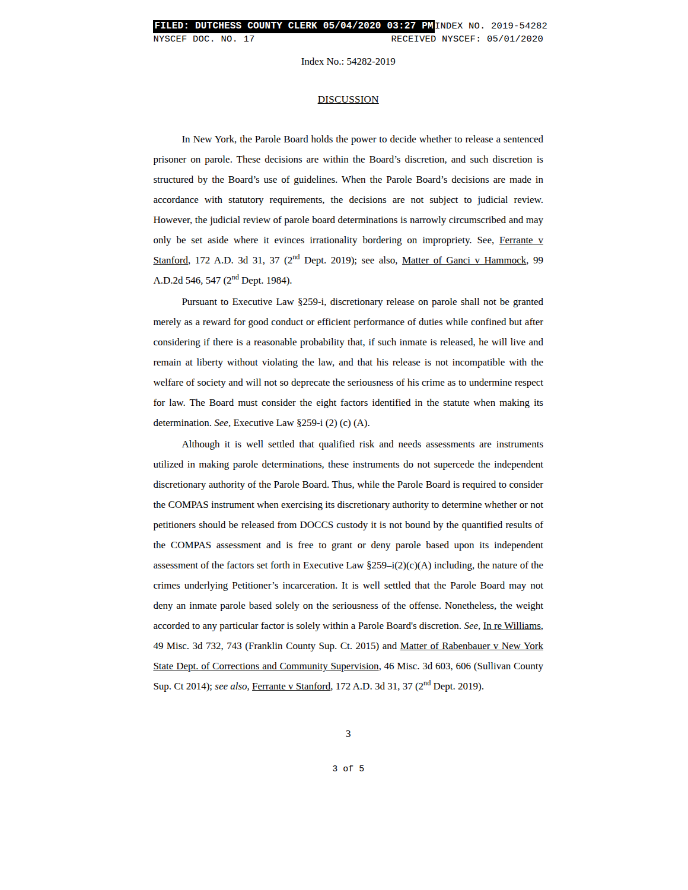FILED: DUTCHESS COUNTY CLERK 05/04/2020 03:27 PM
INDEX NO. 2019-54282
NYSCEF DOC. NO. 17
RECEIVED NYSCEF: 05/01/2020
Index No.: 54282-2019
DISCUSSION
In New York, the Parole Board holds the power to decide whether to release a sentenced prisoner on parole. These decisions are within the Board’s discretion, and such discretion is structured by the Board’s use of guidelines. When the Parole Board’s decisions are made in accordance with statutory requirements, the decisions are not subject to judicial review. However, the judicial review of parole board determinations is narrowly circumscribed and may only be set aside where it evinces irrationality bordering on impropriety. See, Ferrante v Stanford, 172 A.D. 3d 31, 37 (2nd Dept. 2019); see also, Matter of Ganci v Hammock, 99 A.D.2d 546, 547 (2nd Dept. 1984).
Pursuant to Executive Law §259-i, discretionary release on parole shall not be granted merely as a reward for good conduct or efficient performance of duties while confined but after considering if there is a reasonable probability that, if such inmate is released, he will live and remain at liberty without violating the law, and that his release is not incompatible with the welfare of society and will not so deprecate the seriousness of his crime as to undermine respect for law. The Board must consider the eight factors identified in the statute when making its determination. See, Executive Law §259-i (2) (c) (A).
Although it is well settled that qualified risk and needs assessments are instruments utilized in making parole determinations, these instruments do not supercede the independent discretionary authority of the Parole Board. Thus, while the Parole Board is required to consider the COMPAS instrument when exercising its discretionary authority to determine whether or not petitioners should be released from DOCCS custody it is not bound by the quantified results of the COMPAS assessment and is free to grant or deny parole based upon its independent assessment of the factors set forth in Executive Law §259–i(2)(c)(A) including, the nature of the crimes underlying Petitioner’s incarceration. It is well settled that the Parole Board may not deny an inmate parole based solely on the seriousness of the offense. Nonetheless, the weight accorded to any particular factor is solely within a Parole Board's discretion. See, In re Williams, 49 Misc. 3d 732, 743 (Franklin County Sup. Ct. 2015) and Matter of Rabenbauer v New York State Dept. of Corrections and Community Supervision, 46 Misc. 3d 603, 606 (Sullivan County Sup. Ct 2014); see also, Ferrante v Stanford, 172 A.D. 3d 31, 37 (2nd Dept. 2019).
3
3 of 5